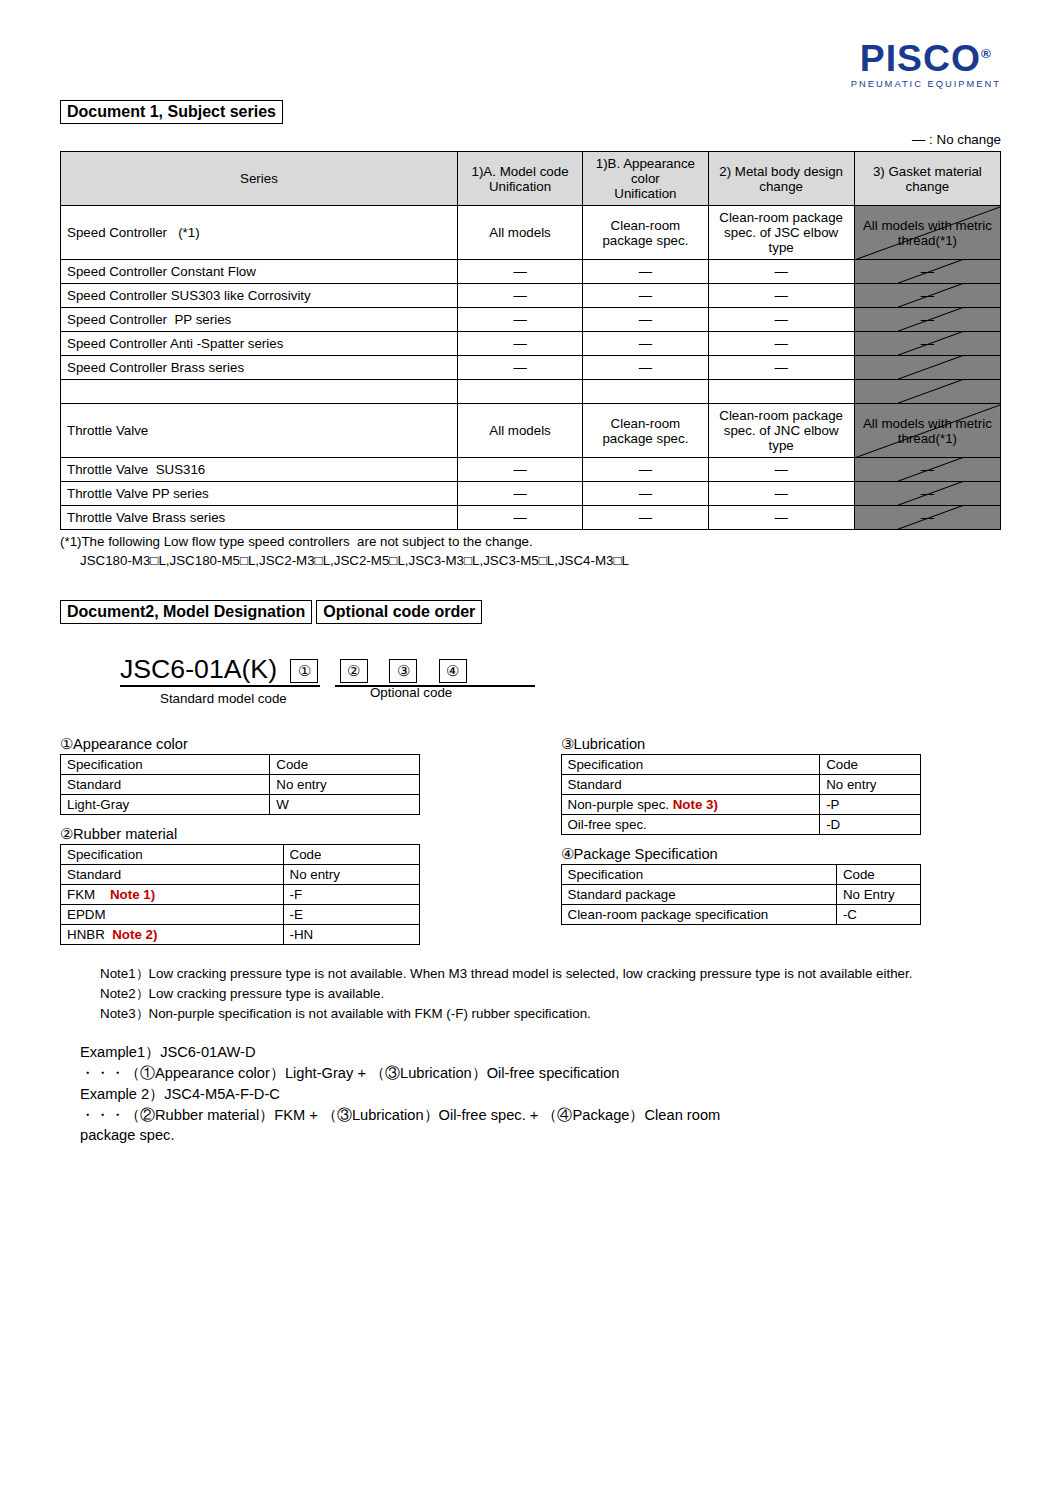PISCO®
PNEUMATIC EQUIPMENT
Document 1, Subject series
— : No change
| Series | 1)A. Model code Unification | 1)B. Appearance color Unification | 2) Metal body design change | 3) Gasket material change |
| --- | --- | --- | --- | --- |
| Speed Controller (*1) | All models | Clean-room package spec. | Clean-room package spec. of JSC elbow type | All models with metric thread(*1) |
| Speed Controller Constant Flow | — | — | — | — |
| Speed Controller SUS303 like Corrosivity | — | — | — | — |
| Speed Controller PP series | — | — | — | — |
| Speed Controller Anti -Spatter series | — | — | — | — |
| Speed Controller Brass series | — | — | — | |
| Throttle Valve | All models | Clean-room package spec. | Clean-room package spec. of JNC elbow type | All models with metric thread(*1) |
| Throttle Valve SUS316 | — | — | — | — |
| Throttle Valve PP series | — | — | — | — |
| Throttle Valve Brass series | — | — | — | — |
(*1)The following Low flow type speed controllers are not subject to the change.
JSC180-M3□L,JSC180-M5□L,JSC2-M3□L,JSC2-M5□L,JSC3-M3□L,JSC3-M5□L,JSC4-M3□L
Document2, Model Designation
Optional code order
JSC6-01A(K) ① ② ③ ④
Standard model code
Optional code
①Appearance color
| Specification | Code |
| --- | --- |
| Standard | No entry |
| Light-Gray | W |
②Rubber material
| Specification | Code |
| --- | --- |
| Standard | No entry |
| FKM Note 1) | -F |
| EPDM | -E |
| HNBR Note 2) | -HN |
③Lubrication
| Specification | Code |
| --- | --- |
| Standard | No entry |
| Non-purple spec. Note 3) | -P |
| Oil-free spec. | -D |
④Package Specification
| Specification | Code |
| --- | --- |
| Standard package | No Entry |
| Clean-room package specification | -C |
Note1）Low cracking pressure type is not available. When M3 thread model is selected, low cracking pressure type is not available either.
Note2）Low cracking pressure type is available.
Note3）Non-purple specification is not available with FKM (-F) rubber specification.
Example1）JSC6-01AW-D
・・・（①Appearance color）Light-Gray + （③Lubrication）Oil-free specification
Example 2）JSC4-M5A-F-D-C
・・・（②Rubber material）FKM + （③Lubrication）Oil-free spec. + （④Package）Clean room
package spec.